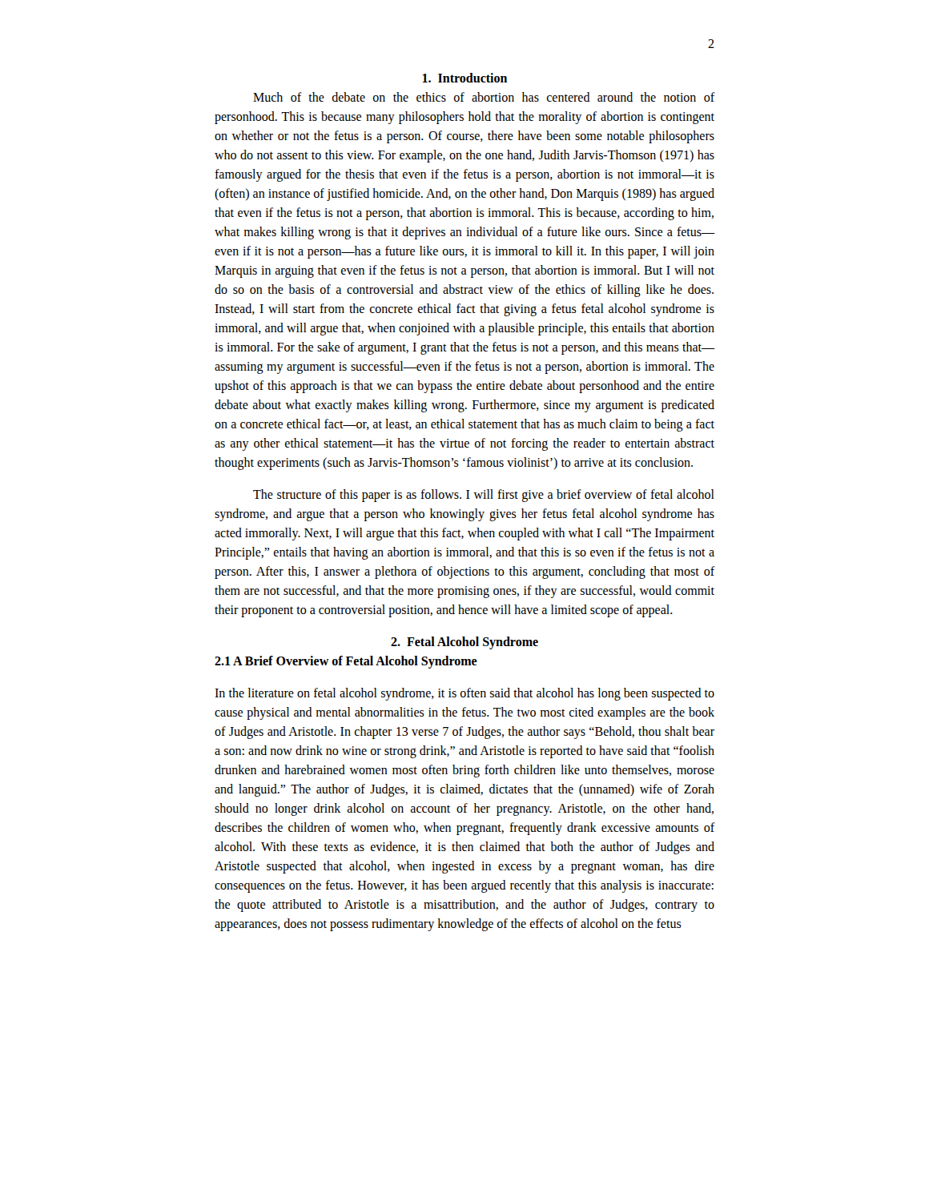2
1. Introduction
Much of the debate on the ethics of abortion has centered around the notion of personhood. This is because many philosophers hold that the morality of abortion is contingent on whether or not the fetus is a person. Of course, there have been some notable philosophers who do not assent to this view. For example, on the one hand, Judith Jarvis-Thomson (1971) has famously argued for the thesis that even if the fetus is a person, abortion is not immoral—it is (often) an instance of justified homicide. And, on the other hand, Don Marquis (1989) has argued that even if the fetus is not a person, that abortion is immoral. This is because, according to him, what makes killing wrong is that it deprives an individual of a future like ours. Since a fetus—even if it is not a person—has a future like ours, it is immoral to kill it. In this paper, I will join Marquis in arguing that even if the fetus is not a person, that abortion is immoral. But I will not do so on the basis of a controversial and abstract view of the ethics of killing like he does. Instead, I will start from the concrete ethical fact that giving a fetus fetal alcohol syndrome is immoral, and will argue that, when conjoined with a plausible principle, this entails that abortion is immoral. For the sake of argument, I grant that the fetus is not a person, and this means that—assuming my argument is successful—even if the fetus is not a person, abortion is immoral. The upshot of this approach is that we can bypass the entire debate about personhood and the entire debate about what exactly makes killing wrong. Furthermore, since my argument is predicated on a concrete ethical fact—or, at least, an ethical statement that has as much claim to being a fact as any other ethical statement—it has the virtue of not forcing the reader to entertain abstract thought experiments (such as Jarvis-Thomson’s ‘famous violinist’) to arrive at its conclusion.
The structure of this paper is as follows. I will first give a brief overview of fetal alcohol syndrome, and argue that a person who knowingly gives her fetus fetal alcohol syndrome has acted immorally. Next, I will argue that this fact, when coupled with what I call “The Impairment Principle,” entails that having an abortion is immoral, and that this is so even if the fetus is not a person. After this, I answer a plethora of objections to this argument, concluding that most of them are not successful, and that the more promising ones, if they are successful, would commit their proponent to a controversial position, and hence will have a limited scope of appeal.
2. Fetal Alcohol Syndrome
2.1 A Brief Overview of Fetal Alcohol Syndrome
In the literature on fetal alcohol syndrome, it is often said that alcohol has long been suspected to cause physical and mental abnormalities in the fetus. The two most cited examples are the book of Judges and Aristotle. In chapter 13 verse 7 of Judges, the author says “Behold, thou shalt bear a son: and now drink no wine or strong drink,” and Aristotle is reported to have said that “foolish drunken and harebrained women most often bring forth children like unto themselves, morose and languid.” The author of Judges, it is claimed, dictates that the (unnamed) wife of Zorah should no longer drink alcohol on account of her pregnancy. Aristotle, on the other hand, describes the children of women who, when pregnant, frequently drank excessive amounts of alcohol. With these texts as evidence, it is then claimed that both the author of Judges and Aristotle suspected that alcohol, when ingested in excess by a pregnant woman, has dire consequences on the fetus. However, it has been argued recently that this analysis is inaccurate: the quote attributed to Aristotle is a misattribution, and the author of Judges, contrary to appearances, does not possess rudimentary knowledge of the effects of alcohol on the fetus